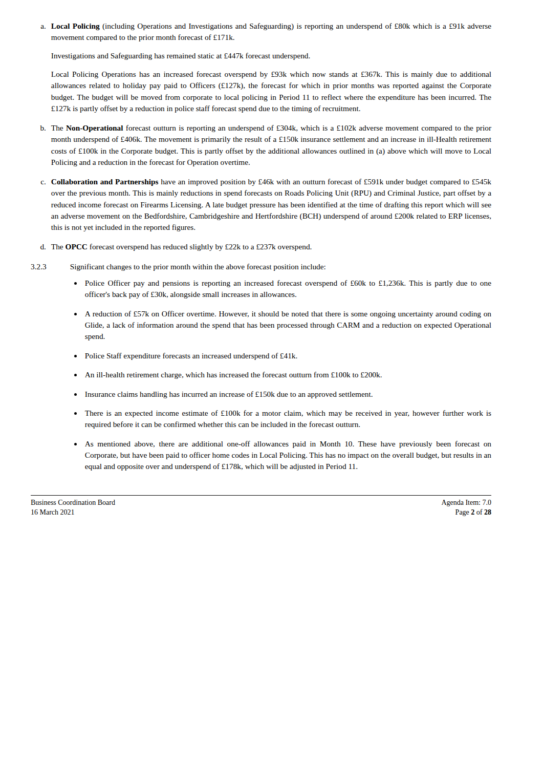Local Policing (including Operations and Investigations and Safeguarding) is reporting an underspend of £80k which is a £91k adverse movement compared to the prior month forecast of £171k.
Investigations and Safeguarding has remained static at £447k forecast underspend.
Local Policing Operations has an increased forecast overspend by £93k which now stands at £367k. This is mainly due to additional allowances related to holiday pay paid to Officers (£127k), the forecast for which in prior months was reported against the Corporate budget. The budget will be moved from corporate to local policing in Period 11 to reflect where the expenditure has been incurred. The £127k is partly offset by a reduction in police staff forecast spend due to the timing of recruitment.
The Non-Operational forecast outturn is reporting an underspend of £304k, which is a £102k adverse movement compared to the prior month underspend of £406k. The movement is primarily the result of a £150k insurance settlement and an increase in ill-Health retirement costs of £100k in the Corporate budget. This is partly offset by the additional allowances outlined in (a) above which will move to Local Policing and a reduction in the forecast for Operation overtime.
Collaboration and Partnerships have an improved position by £46k with an outturn forecast of £591k under budget compared to £545k over the previous month. This is mainly reductions in spend forecasts on Roads Policing Unit (RPU) and Criminal Justice, part offset by a reduced income forecast on Firearms Licensing. A late budget pressure has been identified at the time of drafting this report which will see an adverse movement on the Bedfordshire, Cambridgeshire and Hertfordshire (BCH) underspend of around £200k related to ERP licenses, this is not yet included in the reported figures.
The OPCC forecast overspend has reduced slightly by £22k to a £237k overspend.
3.2.3
Significant changes to the prior month within the above forecast position include:
Police Officer pay and pensions is reporting an increased forecast overspend of £60k to £1,236k. This is partly due to one officer's back pay of £30k, alongside small increases in allowances.
A reduction of £57k on Officer overtime. However, it should be noted that there is some ongoing uncertainty around coding on Glide, a lack of information around the spend that has been processed through CARM and a reduction on expected Operational spend.
Police Staff expenditure forecasts an increased underspend of £41k.
An ill-health retirement charge, which has increased the forecast outturn from £100k to £200k.
Insurance claims handling has incurred an increase of £150k due to an approved settlement.
There is an expected income estimate of £100k for a motor claim, which may be received in year, however further work is required before it can be confirmed whether this can be included in the forecast outturn.
As mentioned above, there are additional one-off allowances paid in Month 10. These have previously been forecast on Corporate, but have been paid to officer home codes in Local Policing. This has no impact on the overall budget, but results in an equal and opposite over and underspend of £178k, which will be adjusted in Period 11.
Business Coordination Board
16 March 2021
Agenda Item: 7.0
Page 2 of 28